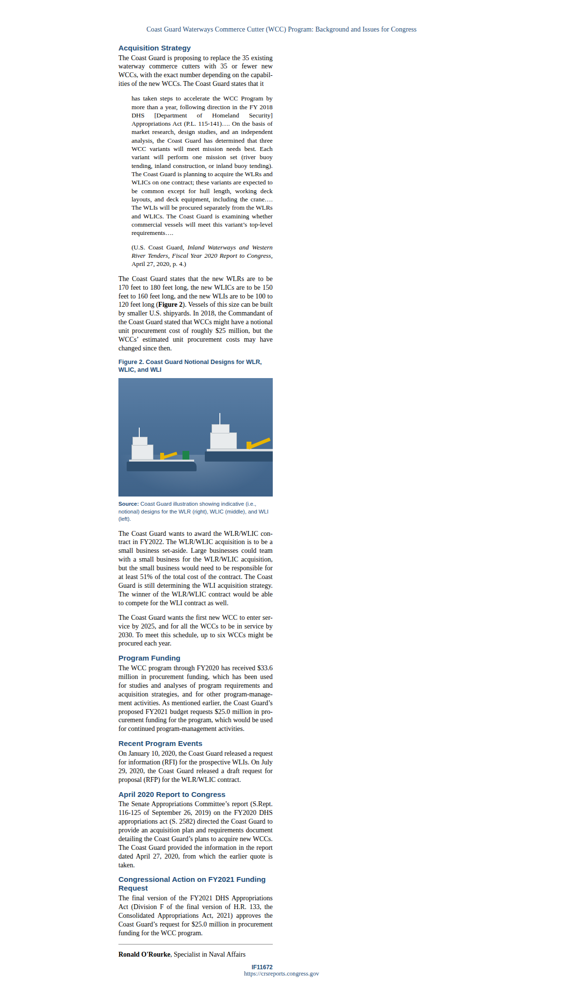Coast Guard Waterways Commerce Cutter (WCC) Program: Background and Issues for Congress
Acquisition Strategy
The Coast Guard is proposing to replace the 35 existing waterway commerce cutters with 35 or fewer new WCCs, with the exact number depending on the capabilities of the new WCCs. The Coast Guard states that it
has taken steps to accelerate the WCC Program by more than a year, following direction in the FY 2018 DHS [Department of Homeland Security] Appropriations Act (P.L. 115-141)…. On the basis of market research, design studies, and an independent analysis, the Coast Guard has determined that three WCC variants will meet mission needs best. Each variant will perform one mission set (river buoy tending, inland construction, or inland buoy tending). The Coast Guard is planning to acquire the WLRs and WLICs on one contract; these variants are expected to be common except for hull length, working deck layouts, and deck equipment, including the crane…. The WLIs will be procured separately from the WLRs and WLICs. The Coast Guard is examining whether commercial vessels will meet this variant’s top-level requirements….
(U.S. Coast Guard, Inland Waterways and Western River Tenders, Fiscal Year 2020 Report to Congress, April 27, 2020, p. 4.)
The Coast Guard states that the new WLRs are to be 170 feet to 180 feet long, the new WLICs are to be 150 feet to 160 feet long, and the new WLIs are to be 100 to 120 feet long (Figure 2). Vessels of this size can be built by smaller U.S. shipyards. In 2018, the Commandant of the Coast Guard stated that WCCs might have a notional unit procurement cost of roughly $25 million, but the WCCs’ estimated unit procurement costs may have changed since then.
Figure 2. Coast Guard Notional Designs for WLR, WLIC, and WLI
Source: Coast Guard illustration showing indicative (i.e., notional) designs for the WLR (right), WLIC (middle), and WLI (left).
The Coast Guard wants to award the WLR/WLIC contract in FY2022. The WLR/WLIC acquisition is to be a small business set-aside. Large businesses could team with a small business for the WLR/WLIC acquisition, but the small business would need to be responsible for at least 51% of the total cost of the contract. The Coast Guard is still determining the WLI acquisition strategy. The winner of the WLR/WLIC contract would be able to compete for the WLI contract as well.
The Coast Guard wants the first new WCC to enter service by 2025, and for all the WCCs to be in service by 2030. To meet this schedule, up to six WCCs might be procured each year.
Program Funding
The WCC program through FY2020 has received $33.6 million in procurement funding, which has been used for studies and analyses of program requirements and acquisition strategies, and for other program-management activities. As mentioned earlier, the Coast Guard’s proposed FY2021 budget requests $25.0 million in procurement funding for the program, which would be used for continued program-management activities.
Recent Program Events
On January 10, 2020, the Coast Guard released a request for information (RFI) for the prospective WLIs. On July 29, 2020, the Coast Guard released a draft request for proposal (RFP) for the WLR/WLIC contract.
April 2020 Report to Congress
The Senate Appropriations Committee’s report (S.Rept. 116-125 of September 26, 2019) on the FY2020 DHS appropriations act (S. 2582) directed the Coast Guard to provide an acquisition plan and requirements document detailing the Coast Guard’s plans to acquire new WCCs. The Coast Guard provided the information in the report dated April 27, 2020, from which the earlier quote is taken.
Congressional Action on FY2021 Funding Request
The final version of the FY2021 DHS Appropriations Act (Division F of the final version of H.R. 133, the Consolidated Appropriations Act, 2021) approves the Coast Guard’s request for $25.0 million in procurement funding for the WCC program.
Ronald O'Rourke, Specialist in Naval Affairs
IF11672
https://crsreports.congress.gov